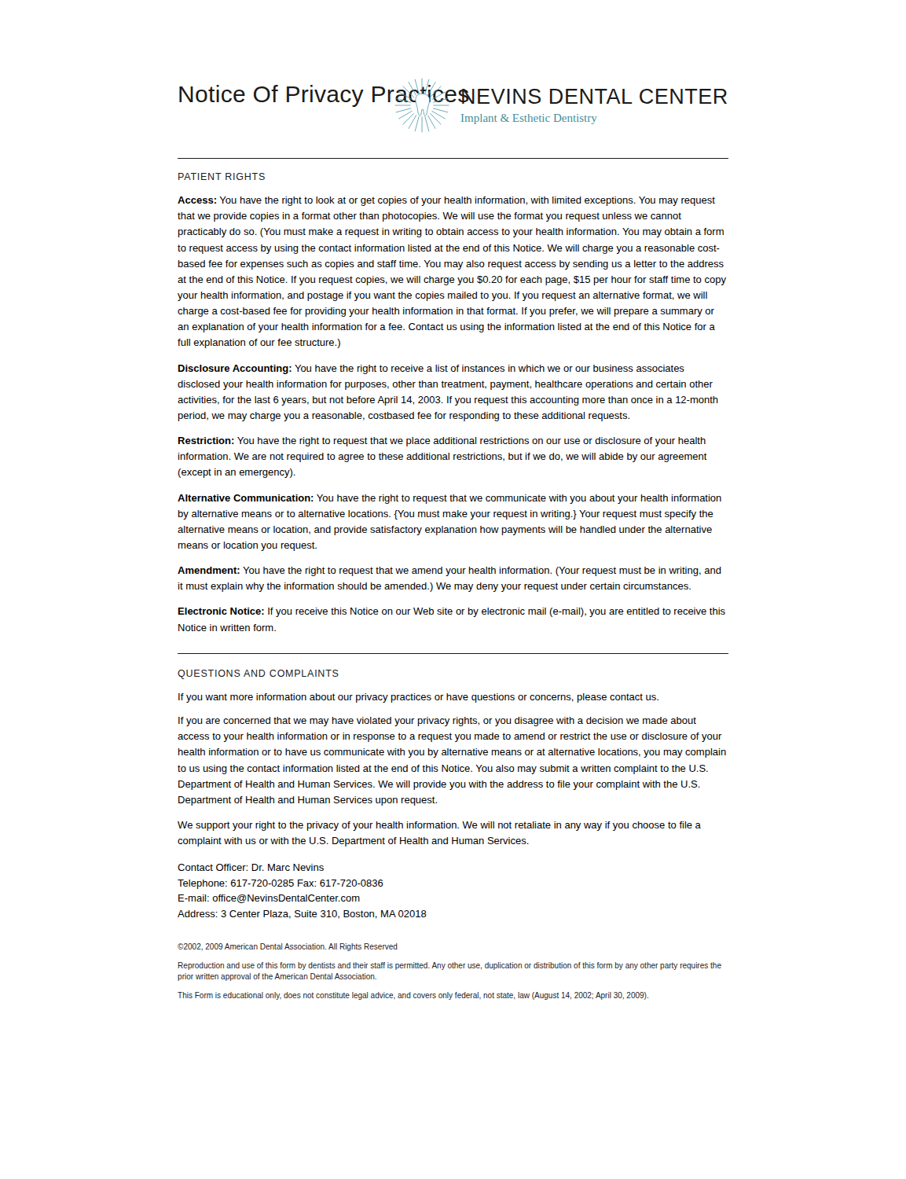NEVINS DENTAL CENTER
Implant & Esthetic Dentistry
Notice Of Privacy Practices
PATIENT RIGHTS
Access: You have the right to look at or get copies of your health information, with limited exceptions. You may request that we provide copies in a format other than photocopies. We will use the format you request unless we cannot practicably do so. (You must make a request in writing to obtain access to your health information. You may obtain a form to request access by using the contact information listed at the end of this Notice. We will charge you a reasonable cost-based fee for expenses such as copies and staff time. You may also request access by sending us a letter to the address at the end of this Notice. If you request copies, we will charge you $0.20 for each page, $15 per hour for staff time to copy your health information, and postage if you want the copies mailed to you. If you request an alternative format, we will charge a cost-based fee for providing your health information in that format. If you prefer, we will prepare a summary or an explanation of your health information for a fee. Contact us using the information listed at the end of this Notice for a full explanation of our fee structure.)
Disclosure Accounting: You have the right to receive a list of instances in which we or our business associates disclosed your health information for purposes, other than treatment, payment, healthcare operations and certain other activities, for the last 6 years, but not before April 14, 2003. If you request this accounting more than once in a 12-month period, we may charge you a reasonable, costbased fee for responding to these additional requests.
Restriction: You have the right to request that we place additional restrictions on our use or disclosure of your health information. We are not required to agree to these additional restrictions, but if we do, we will abide by our agreement (except in an emergency).
Alternative Communication: You have the right to request that we communicate with you about your health information by alternative means or to alternative locations. {You must make your request in writing.} Your request must specify the alternative means or location, and provide satisfactory explanation how payments will be handled under the alternative means or location you request.
Amendment: You have the right to request that we amend your health information. (Your request must be in writing, and it must explain why the information should be amended.) We may deny your request under certain circumstances.
Electronic Notice: If you receive this Notice on our Web site or by electronic mail (e-mail), you are entitled to receive this Notice in written form.
QUESTIONS AND COMPLAINTS
If you want more information about our privacy practices or have questions or concerns, please contact us.
If you are concerned that we may have violated your privacy rights, or you disagree with a decision we made about access to your health information or in response to a request you made to amend or restrict the use or disclosure of your health information or to have us communicate with you by alternative means or at alternative locations, you may complain to us using the contact information listed at the end of this Notice. You also may submit a written complaint to the U.S. Department of Health and Human Services. We will provide you with the address to file your complaint with the U.S. Department of Health and Human Services upon request.
We support your right to the privacy of your health information. We will not retaliate in any way if you choose to file a complaint with us or with the U.S. Department of Health and Human Services.
Contact Officer: Dr. Marc Nevins
Telephone: 617-720-0285 Fax: 617-720-0836
E-mail: office@NevinsDentalCenter.com
Address: 3 Center Plaza, Suite 310, Boston, MA 02018
©2002, 2009 American Dental Association. All Rights Reserved
Reproduction and use of this form by dentists and their staff is permitted. Any other use, duplication or distribution of this form by any other party requires the prior written approval of the American Dental Association.
This Form is educational only, does not constitute legal advice, and covers only federal, not state, law (August 14, 2002; April 30, 2009).